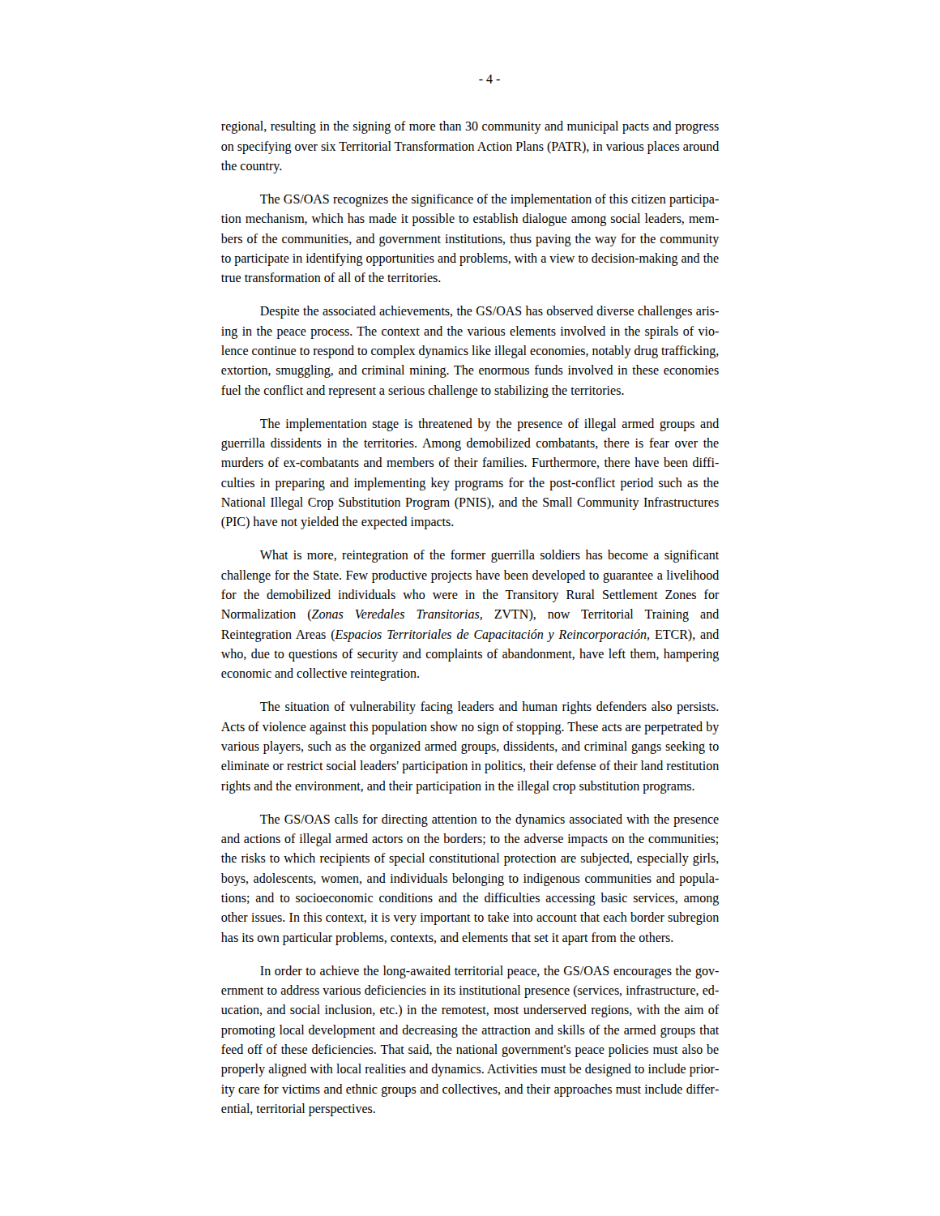- 4 -
regional, resulting in the signing of more than 30 community and municipal pacts and progress on specifying over six Territorial Transformation Action Plans (PATR), in various places around the country.
The GS/OAS recognizes the significance of the implementation of this citizen participation mechanism, which has made it possible to establish dialogue among social leaders, members of the communities, and government institutions, thus paving the way for the community to participate in identifying opportunities and problems, with a view to decision-making and the true transformation of all of the territories.
Despite the associated achievements, the GS/OAS has observed diverse challenges arising in the peace process. The context and the various elements involved in the spirals of violence continue to respond to complex dynamics like illegal economies, notably drug trafficking, extortion, smuggling, and criminal mining. The enormous funds involved in these economies fuel the conflict and represent a serious challenge to stabilizing the territories.
The implementation stage is threatened by the presence of illegal armed groups and guerrilla dissidents in the territories. Among demobilized combatants, there is fear over the murders of ex-combatants and members of their families. Furthermore, there have been difficulties in preparing and implementing key programs for the post-conflict period such as the National Illegal Crop Substitution Program (PNIS), and the Small Community Infrastructures (PIC) have not yielded the expected impacts.
What is more, reintegration of the former guerrilla soldiers has become a significant challenge for the State. Few productive projects have been developed to guarantee a livelihood for the demobilized individuals who were in the Transitory Rural Settlement Zones for Normalization (Zonas Veredales Transitorias, ZVTN), now Territorial Training and Reintegration Areas (Espacios Territoriales de Capacitación y Reincorporación, ETCR), and who, due to questions of security and complaints of abandonment, have left them, hampering economic and collective reintegration.
The situation of vulnerability facing leaders and human rights defenders also persists. Acts of violence against this population show no sign of stopping. These acts are perpetrated by various players, such as the organized armed groups, dissidents, and criminal gangs seeking to eliminate or restrict social leaders' participation in politics, their defense of their land restitution rights and the environment, and their participation in the illegal crop substitution programs.
The GS/OAS calls for directing attention to the dynamics associated with the presence and actions of illegal armed actors on the borders; to the adverse impacts on the communities; the risks to which recipients of special constitutional protection are subjected, especially girls, boys, adolescents, women, and individuals belonging to indigenous communities and populations; and to socioeconomic conditions and the difficulties accessing basic services, among other issues. In this context, it is very important to take into account that each border subregion has its own particular problems, contexts, and elements that set it apart from the others.
In order to achieve the long-awaited territorial peace, the GS/OAS encourages the government to address various deficiencies in its institutional presence (services, infrastructure, education, and social inclusion, etc.) in the remotest, most underserved regions, with the aim of promoting local development and decreasing the attraction and skills of the armed groups that feed off of these deficiencies. That said, the national government's peace policies must also be properly aligned with local realities and dynamics. Activities must be designed to include priority care for victims and ethnic groups and collectives, and their approaches must include differential, territorial perspectives.